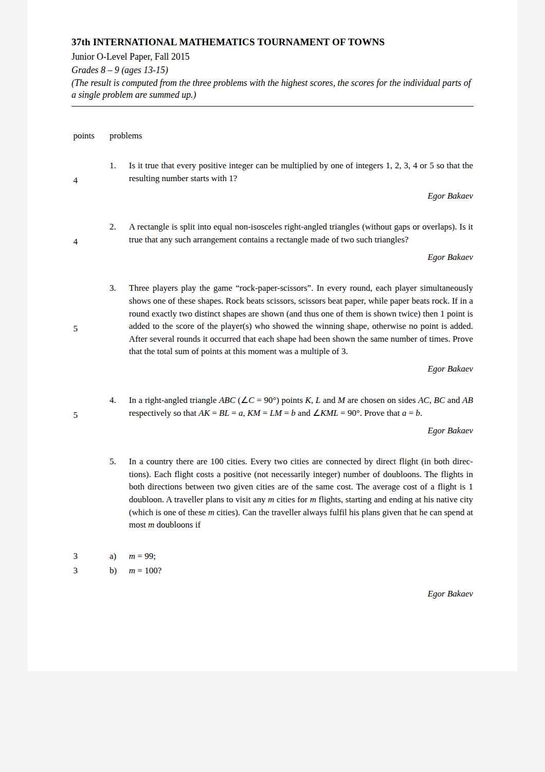37th INTERNATIONAL MATHEMATICS TOURNAMENT OF TOWNS
Junior O-Level Paper, Fall 2015
Grades 8 – 9 (ages 13-15)
(The result is computed from the three problems with the highest scores, the scores for the individual parts of a single problem are summed up.)
| points | problems |
| --- | --- |
| 4 | 1. | Is it true that every positive integer can be multiplied by one of integers 1, 2, 3, 4 or 5 so that the resulting number starts with 1? Egor Bakaev |
| 4 | 2. | A rectangle is split into equal non-isosceles right-angled triangles (without gaps or overlaps). Is it true that any such arrangement contains a rectangle made of two such triangles? Egor Bakaev |
| 5 | 3. | Three players play the game “rock-paper-scissors”. In every round, each player simultaneously shows one of these shapes. Rock beats scissors, scissors beat paper, while paper beats rock. If in a round exactly two distinct shapes are shown (and thus one of them is shown twice) then 1 point is added to the score of the player(s) who showed the winning shape, otherwise no point is added. After several rounds it occurred that each shape had been shown the same number of times. Prove that the total sum of points at this moment was a multiple of 3. Egor Bakaev |
| 5 | 4. | In a right-angled triangle ABC (∠ C = 90°) points K , L and M are chosen on sides AC , BC and AB respectively so that AK = BL = a , KM = LM = b and ∠ KML = 90°. Prove that a = b . Egor Bakaev |
| | 5. | In a country there are 100 cities. Every two cities are connected by direct flight (in both directions). Each flight costs a positive (not necessarily integer) number of doubloons. The flights in both directions between two given cities are of the same cost. The average cost of a flight is 1 doubloon. A traveller plans to visit any m cities for m flights, starting and ending at his native city (which is one of these m cities). Can the traveller always fulfil his plans given that he can spend at most m doubloons if |
| 3 | a) | m = 99; |
| 3 | b) | m = 100? |
| | | Egor Bakaev |